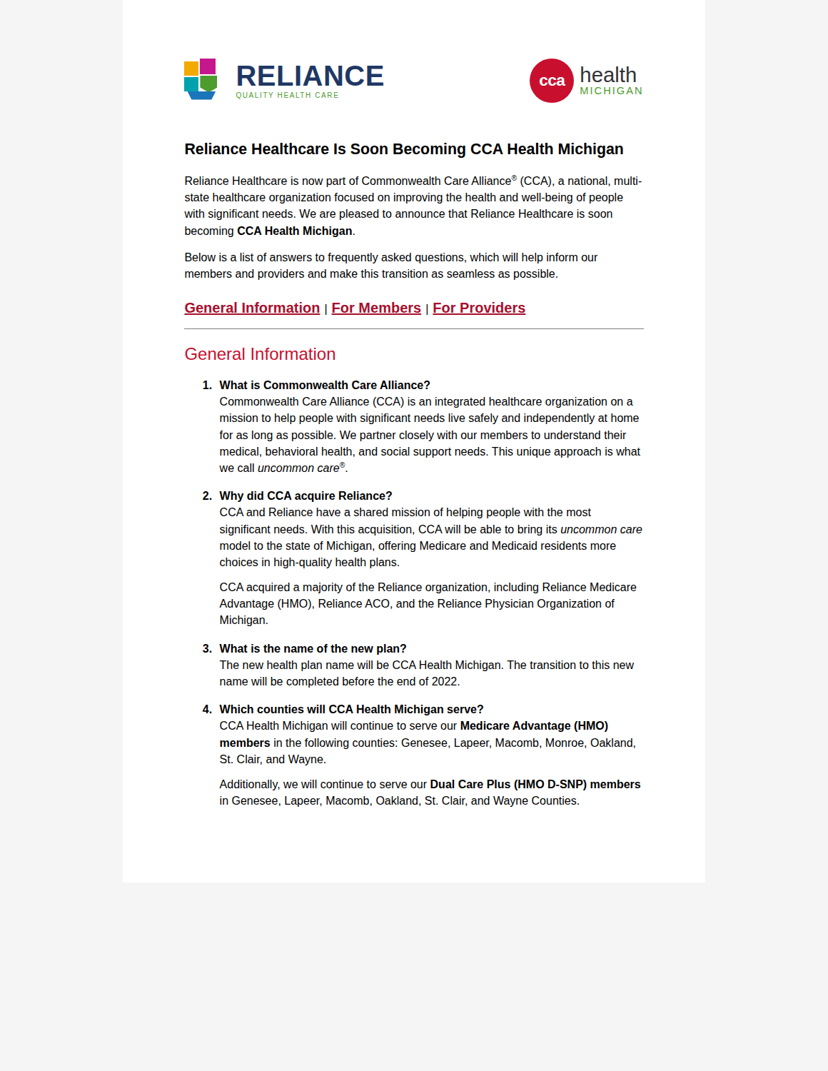RELIANCE QUALITY HEALTH CARE
cca
health MICHIGAN
Reliance Healthcare Is Soon Becoming CCA Health Michigan
Reliance Healthcare is now part of Commonwealth Care Alliance® (CCA), a national, multi-state healthcare organization focused on improving the health and well-being of people with significant needs. We are pleased to announce that Reliance Healthcare is soon becoming CCA Health Michigan.
Below is a list of answers to frequently asked questions, which will help inform our members and providers and make this transition as seamless as possible.
General Information|For Members|For Providers
General Information
What is Commonwealth Care Alliance?
Commonwealth Care Alliance (CCA) is an integrated healthcare organization on a mission to help people with significant needs live safely and independently at home for as long as possible. We partner closely with our members to understand their medical, behavioral health, and social support needs. This unique approach is what we call uncommon care®.
Why did CCA acquire Reliance?
CCA and Reliance have a shared mission of helping people with the most significant needs. With this acquisition, CCA will be able to bring its uncommon care model to the state of Michigan, offering Medicare and Medicaid residents more choices in high-quality health plans.
CCA acquired a majority of the Reliance organization, including Reliance Medicare Advantage (HMO), Reliance ACO, and the Reliance Physician Organization of Michigan.
What is the name of the new plan?
The new health plan name will be CCA Health Michigan. The transition to this new name will be completed before the end of 2022.
Which counties will CCA Health Michigan serve?
CCA Health Michigan will continue to serve our Medicare Advantage (HMO) members in the following counties: Genesee, Lapeer, Macomb, Monroe, Oakland, St. Clair, and Wayne.
Additionally, we will continue to serve our Dual Care Plus (HMO D-SNP) members in Genesee, Lapeer, Macomb, Oakland, St. Clair, and Wayne Counties.